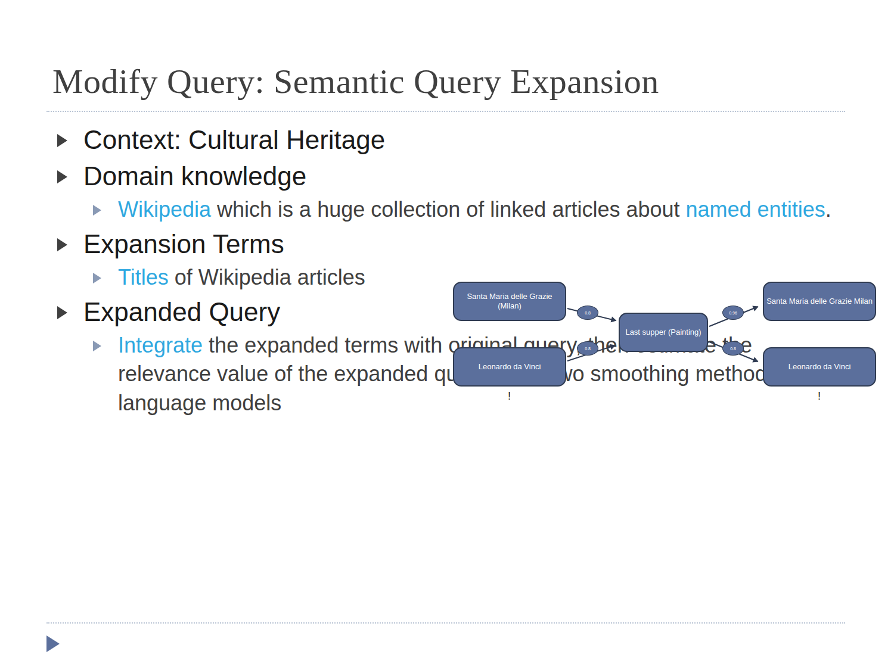Modify Query: Semantic Query Expansion
Context: Cultural Heritage
Domain knowledge
Wikipedia which is a huge collection of linked articles about named entities.
Expansion Terms
Titles of Wikipedia articles
Expanded Query
Integrate the expanded terms with original query, then estimate the relevance value of the expanded query using two smoothing methods of language models
Santa Maria delle Grazie (Milan)
Leonardo da Vinci
Last supper (Painting)
Santa Maria delle Grazie Milan
Leonardo da Vinci
0.8
0.8
0.96
0.8
!
!